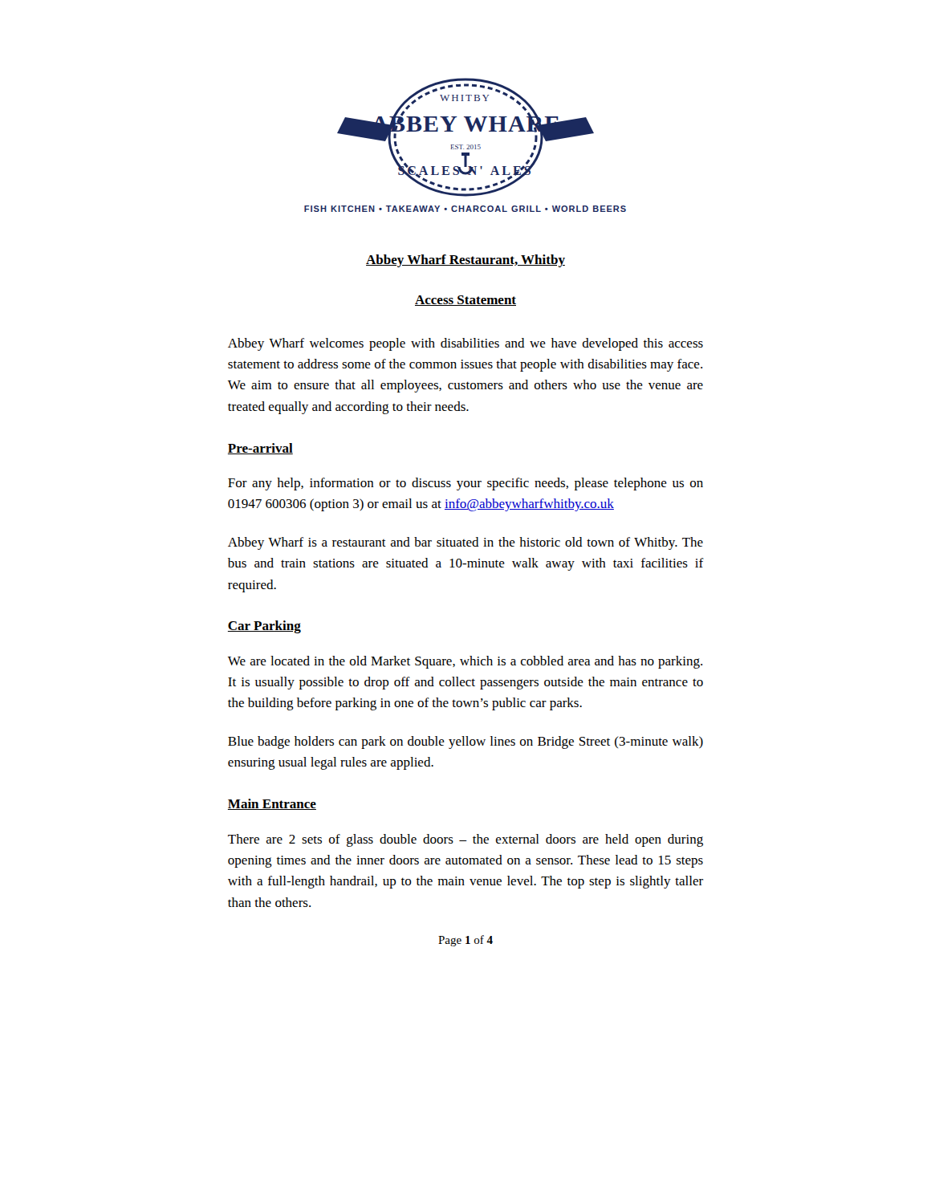Abbey Wharf Restaurant, Whitby
Access Statement
Abbey Wharf welcomes people with disabilities and we have developed this access statement to address some of the common issues that people with disabilities may face. We aim to ensure that all employees, customers and others who use the venue are treated equally and according to their needs.
Pre-arrival
For any help, information or to discuss your specific needs, please telephone us on 01947 600306 (option 3) or email us at info@abbeywharfwhitby.co.uk
Abbey Wharf is a restaurant and bar situated in the historic old town of Whitby. The bus and train stations are situated a 10-minute walk away with taxi facilities if required.
Car Parking
We are located in the old Market Square, which is a cobbled area and has no parking. It is usually possible to drop off and collect passengers outside the main entrance to the building before parking in one of the town’s public car parks.
Blue badge holders can park on double yellow lines on Bridge Street (3-minute walk) ensuring usual legal rules are applied.
Main Entrance
There are 2 sets of glass double doors – the external doors are held open during opening times and the inner doors are automated on a sensor. These lead to 15 steps with a full-length handrail, up to the main venue level. The top step is slightly taller than the others.
Page 1 of 4